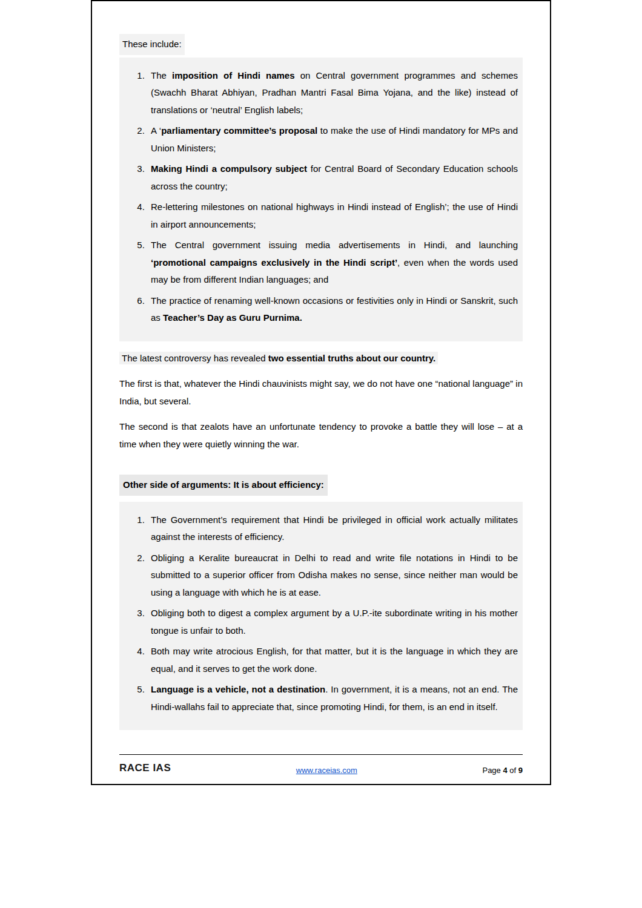These include:
The imposition of Hindi names on Central government programmes and schemes (Swachh Bharat Abhiyan, Pradhan Mantri Fasal Bima Yojana, and the like) instead of translations or ‘neutral’ English labels;
A ‘parliamentary committee’s proposal to make the use of Hindi mandatory for MPs and Union Ministers;
Making Hindi a compulsory subject for Central Board of Secondary Education schools across the country;
Re-lettering milestones on national highways in Hindi instead of English’; the use of Hindi in airport announcements;
The Central government issuing media advertisements in Hindi, and launching ‘promotional campaigns exclusively in the Hindi script’, even when the words used may be from different Indian languages; and
The practice of renaming well-known occasions or festivities only in Hindi or Sanskrit, such as Teacher’s Day as Guru Purnima.
The latest controversy has revealed two essential truths about our country.
The first is that, whatever the Hindi chauvinists might say, we do not have one “national language” in India, but several.
The second is that zealots have an unfortunate tendency to provoke a battle they will lose – at a time when they were quietly winning the war.
Other side of arguments: It is about efficiency:
The Government’s requirement that Hindi be privileged in official work actually militates against the interests of efficiency.
Obliging a Keralite bureaucrat in Delhi to read and write file notations in Hindi to be submitted to a superior officer from Odisha makes no sense, since neither man would be using a language with which he is at ease.
Obliging both to digest a complex argument by a U.P.-ite subordinate writing in his mother tongue is unfair to both.
Both may write atrocious English, for that matter, but it is the language in which they are equal, and it serves to get the work done.
Language is a vehicle, not a destination. In government, it is a means, not an end. The Hindi-wallahs fail to appreciate that, since promoting Hindi, for them, is an end in itself.
RACE IAS
www.raceias.com
Page 4 of 9